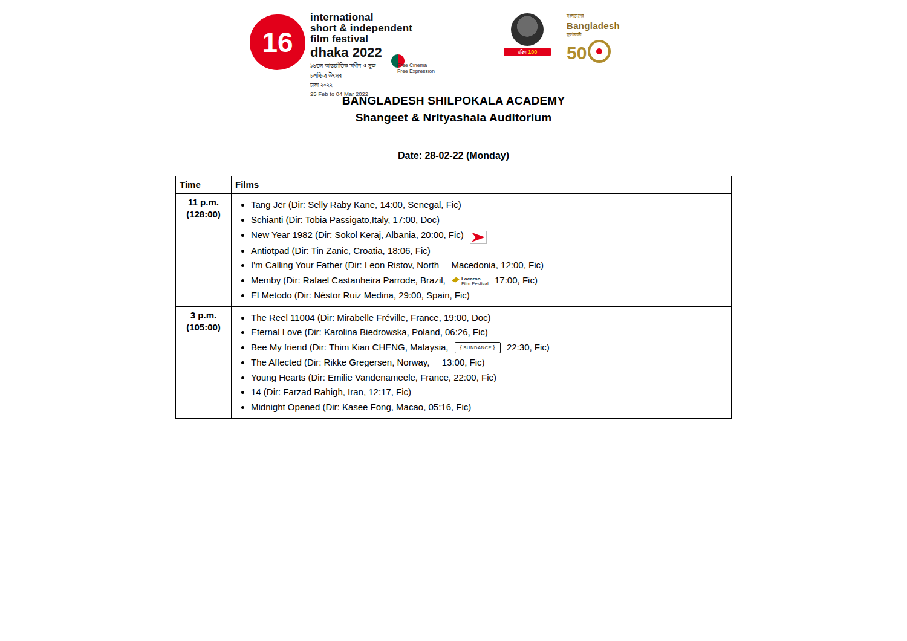16
international
short & independent
film festival
dhaka 2022
১৬তম আন্তর্জাতিক স্বাধীন ও মুক্ত
চলচ্চিত্র উৎসব
ঢাকা ২০২২
25 Feb to 04 Mar 2022
Free Cinema
Free Expression
মুজিব 100
বাংলাদেশের
Bangladesh
সুবর্ণজয়ন্তী
50
BANGLADESH SHILPOKALA ACADEMY
Shangeet & Nrityashala Auditorium
Date: 28-02-22 (Monday)
| Time | Films |
| --- | --- |
| 11 p.m. (128:00) | Tang Jër (Dir: Selly Raby Kane, 14:00, Senegal, Fic) Schianti (Dir: Tobia Passigato,Italy, 17:00, Doc) New Year 1982 (Dir: Sokol Keraj, Albania, 20:00, Fic) Antiotpad (Dir: Tin Zanic, Croatia, 18:06, Fic) I'm Calling Your Father (Dir: Leon Ristov, North Macedonia, 12:00, Fic) Memby (Dir: Rafael Castanheira Parrode, Brazil, Locarno Film Festival 17:00, Fic) El Metodo (Dir: Néstor Ruiz Medina, 29:00, Spain, Fic) |
| 3 p.m. (105:00) | The Reel 11004 (Dir: Mirabelle Fréville, France, 19:00, Doc) Eternal Love (Dir: Karolina Biedrowska, Poland, 06:26, Fic) Bee My friend (Dir: Thim Kian CHENG, Malaysia, SUNDANCE 22:30, Fic) The Affected (Dir: Rikke Gregersen, Norway, 13:00, Fic) Young Hearts (Dir: Emilie Vandenameele, France, 22:00, Fic) 14 (Dir: Farzad Rahigh, Iran, 12:17, Fic) Midnight Opened (Dir: Kasee Fong, Macao, 05:16, Fic) |